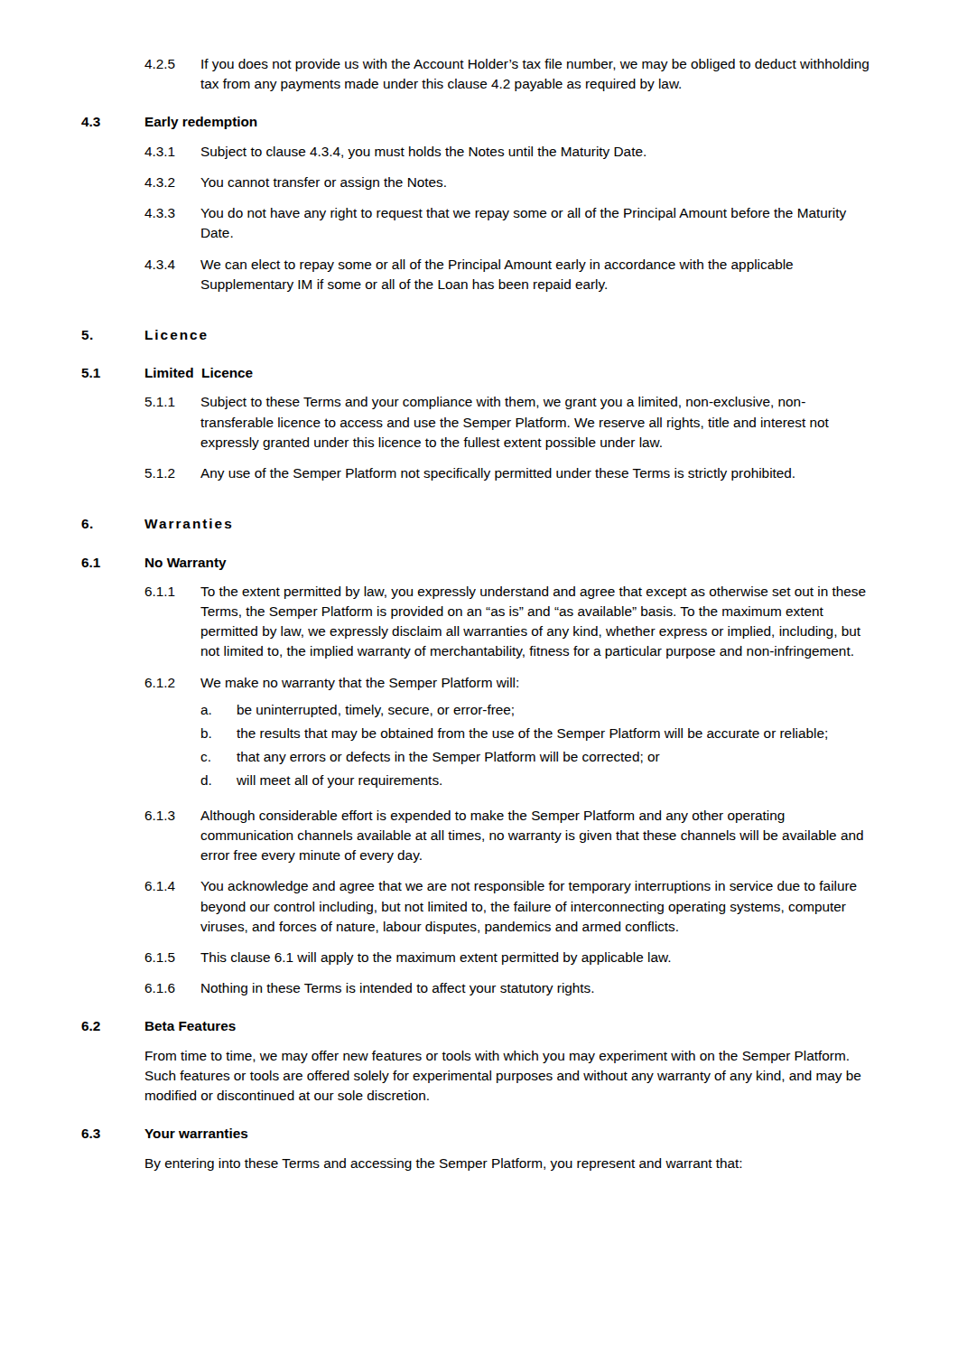4.2.5
If you does not provide us with the Account Holder’s tax file number, we may be obliged to deduct withholding tax from any payments made under this clause 4.2 payable as required by law.
4.3
Early redemption
4.3.1
Subject to clause 4.3.4, you must holds the Notes until the Maturity Date.
4.3.2
You cannot transfer or assign the Notes.
4.3.3
You do not have any right to request that we repay some or all of the Principal Amount before the Maturity Date.
4.3.4
We can elect to repay some or all of the Principal Amount early in accordance with the applicable Supplementary IM if some or all of the Loan has been repaid early.
5.
Licence
5.1
Limited Licence
5.1.1
Subject to these Terms and your compliance with them, we grant you a limited, non-exclusive, non-transferable licence to access and use the Semper Platform. We reserve all rights, title and interest not expressly granted under this licence to the fullest extent possible under law.
5.1.2
Any use of the Semper Platform not specifically permitted under these Terms is strictly prohibited.
6.
Warranties
6.1
No Warranty
6.1.1
To the extent permitted by law, you expressly understand and agree that except as otherwise set out in these Terms, the Semper Platform is provided on an “as is” and “as available” basis. To the maximum extent permitted by law, we expressly disclaim all warranties of any kind, whether express or implied, including, but not limited to, the implied warranty of merchantability, fitness for a particular purpose and non-infringement.
6.1.2
We make no warranty that the Semper Platform will:
a. be uninterrupted, timely, secure, or error-free;
b. the results that may be obtained from the use of the Semper Platform will be accurate or reliable;
c. that any errors or defects in the Semper Platform will be corrected; or
d. will meet all of your requirements.
6.1.3
Although considerable effort is expended to make the Semper Platform and any other operating communication channels available at all times, no warranty is given that these channels will be available and error free every minute of every day.
6.1.4
You acknowledge and agree that we are not responsible for temporary interruptions in service due to failure beyond our control including, but not limited to, the failure of interconnecting operating systems, computer viruses, and forces of nature, labour disputes, pandemics and armed conflicts.
6.1.5
This clause 6.1 will apply to the maximum extent permitted by applicable law.
6.1.6
Nothing in these Terms is intended to affect your statutory rights.
6.2
Beta Features
From time to time, we may offer new features or tools with which you may experiment with on the Semper Platform. Such features or tools are offered solely for experimental purposes and without any warranty of any kind, and may be modified or discontinued at our sole discretion.
6.3
Your warranties
By entering into these Terms and accessing the Semper Platform, you represent and warrant that: